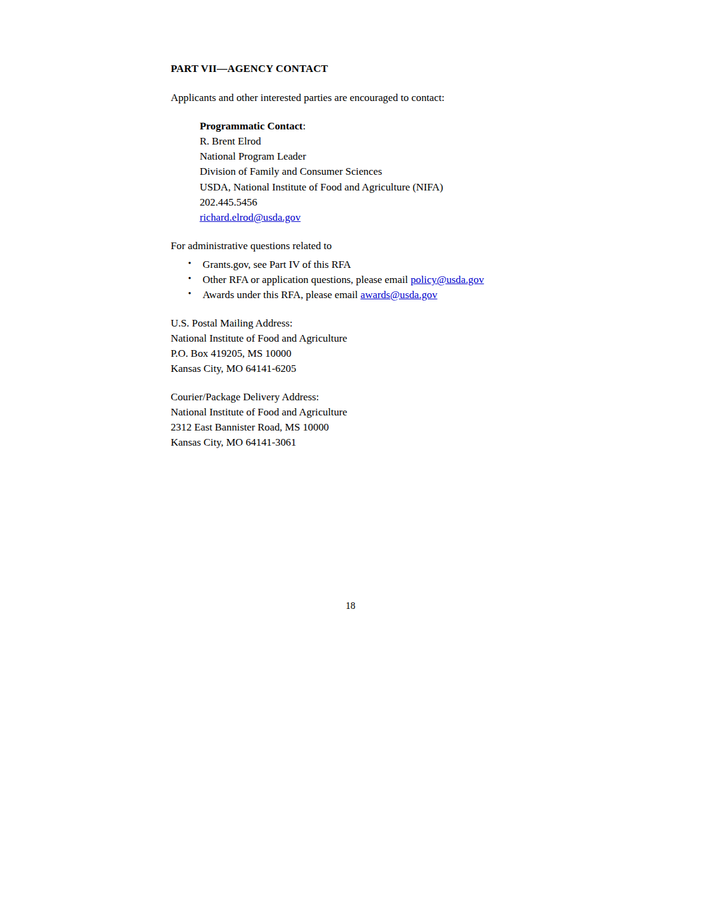PART VII—AGENCY CONTACT
Applicants and other interested parties are encouraged to contact:
Programmatic Contact:
R. Brent Elrod
National Program Leader
Division of Family and Consumer Sciences
USDA, National Institute of Food and Agriculture (NIFA)
202.445.5456
richard.elrod@usda.gov
For administrative questions related to
Grants.gov, see Part IV of this RFA
Other RFA or application questions, please email policy@usda.gov
Awards under this RFA, please email awards@usda.gov
U.S. Postal Mailing Address:
National Institute of Food and Agriculture
P.O. Box 419205, MS 10000
Kansas City, MO 64141-6205
Courier/Package Delivery Address:
National Institute of Food and Agriculture
2312 East Bannister Road, MS 10000
Kansas City, MO 64141-3061
18